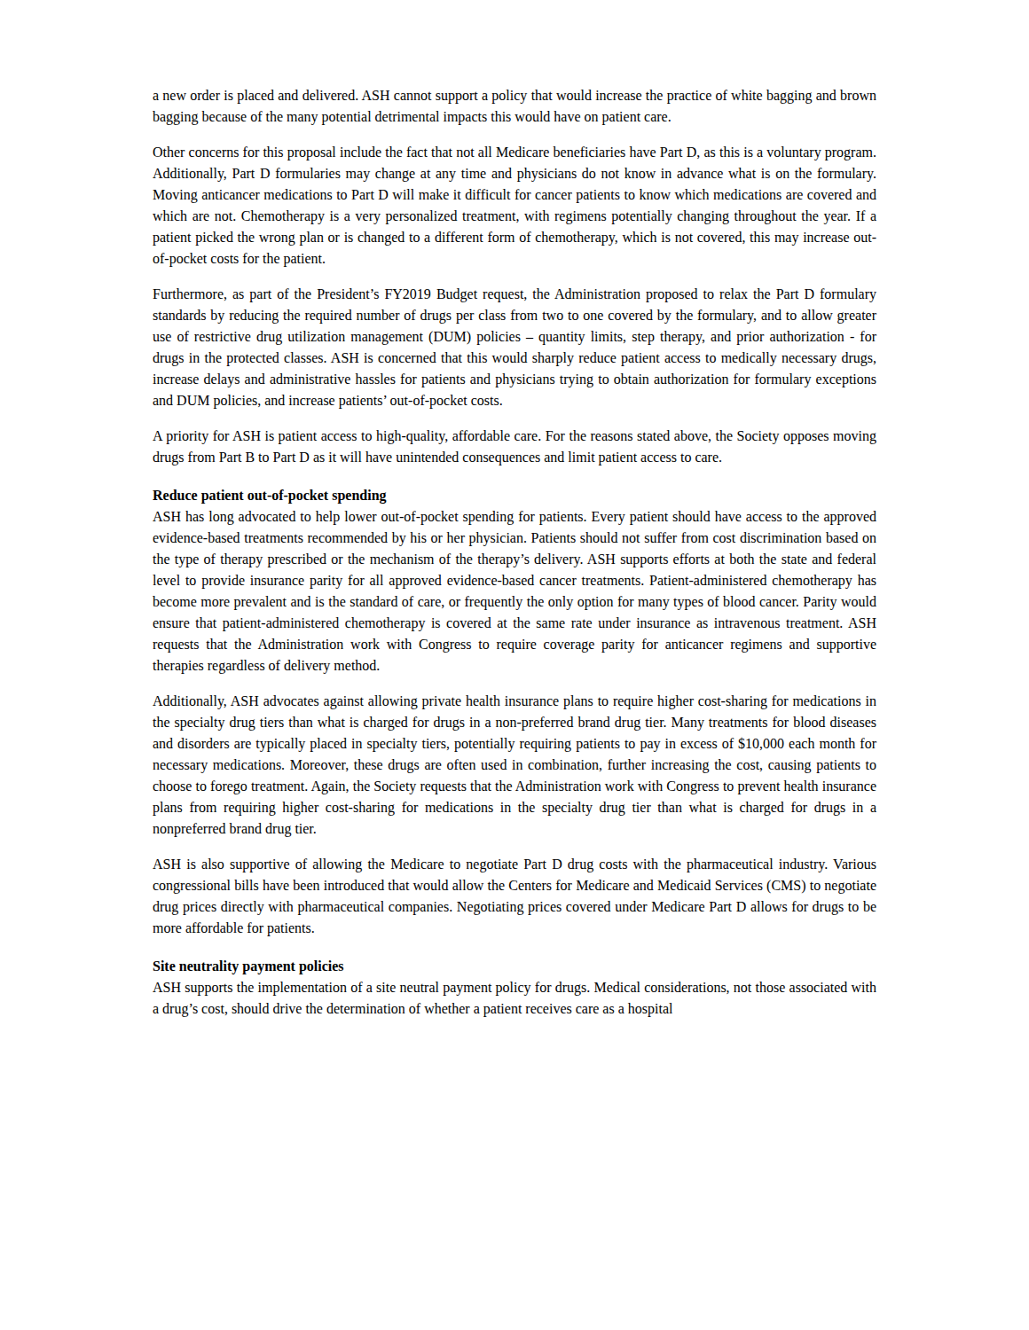a new order is placed and delivered. ASH cannot support a policy that would increase the practice of white bagging and brown bagging because of the many potential detrimental impacts this would have on patient care.
Other concerns for this proposal include the fact that not all Medicare beneficiaries have Part D, as this is a voluntary program. Additionally, Part D formularies may change at any time and physicians do not know in advance what is on the formulary. Moving anticancer medications to Part D will make it difficult for cancer patients to know which medications are covered and which are not. Chemotherapy is a very personalized treatment, with regimens potentially changing throughout the year. If a patient picked the wrong plan or is changed to a different form of chemotherapy, which is not covered, this may increase out-of-pocket costs for the patient.
Furthermore, as part of the President’s FY2019 Budget request, the Administration proposed to relax the Part D formulary standards by reducing the required number of drugs per class from two to one covered by the formulary, and to allow greater use of restrictive drug utilization management (DUM) policies – quantity limits, step therapy, and prior authorization - for drugs in the protected classes. ASH is concerned that this would sharply reduce patient access to medically necessary drugs, increase delays and administrative hassles for patients and physicians trying to obtain authorization for formulary exceptions and DUM policies, and increase patients’ out-of-pocket costs.
A priority for ASH is patient access to high-quality, affordable care. For the reasons stated above, the Society opposes moving drugs from Part B to Part D as it will have unintended consequences and limit patient access to care.
Reduce patient out-of-pocket spending
ASH has long advocated to help lower out-of-pocket spending for patients. Every patient should have access to the approved evidence-based treatments recommended by his or her physician. Patients should not suffer from cost discrimination based on the type of therapy prescribed or the mechanism of the therapy’s delivery. ASH supports efforts at both the state and federal level to provide insurance parity for all approved evidence-based cancer treatments. Patient-administered chemotherapy has become more prevalent and is the standard of care, or frequently the only option for many types of blood cancer. Parity would ensure that patient-administered chemotherapy is covered at the same rate under insurance as intravenous treatment. ASH requests that the Administration work with Congress to require coverage parity for anticancer regimens and supportive therapies regardless of delivery method.
Additionally, ASH advocates against allowing private health insurance plans to require higher cost-sharing for medications in the specialty drug tiers than what is charged for drugs in a non-preferred brand drug tier. Many treatments for blood diseases and disorders are typically placed in specialty tiers, potentially requiring patients to pay in excess of $10,000 each month for necessary medications. Moreover, these drugs are often used in combination, further increasing the cost, causing patients to choose to forego treatment. Again, the Society requests that the Administration work with Congress to prevent health insurance plans from requiring higher cost-sharing for medications in the specialty drug tier than what is charged for drugs in a nonpreferred brand drug tier.
ASH is also supportive of allowing the Medicare to negotiate Part D drug costs with the pharmaceutical industry. Various congressional bills have been introduced that would allow the Centers for Medicare and Medicaid Services (CMS) to negotiate drug prices directly with pharmaceutical companies. Negotiating prices covered under Medicare Part D allows for drugs to be more affordable for patients.
Site neutrality payment policies
ASH supports the implementation of a site neutral payment policy for drugs. Medical considerations, not those associated with a drug’s cost, should drive the determination of whether a patient receives care as a hospital